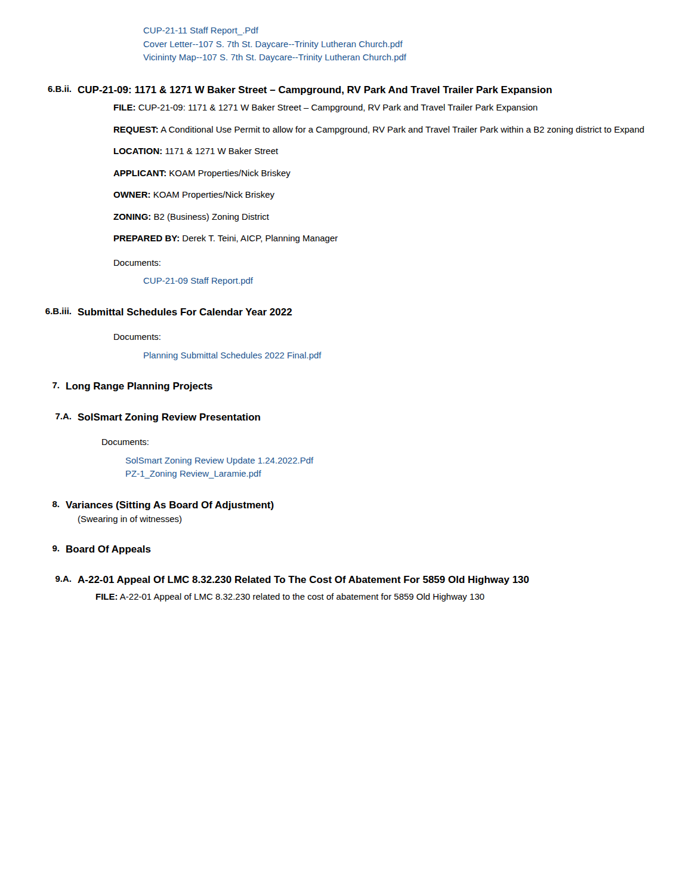CUP-21-11 Staff Report_.Pdf Cover Letter--107 S. 7th St. Daycare--Trinity Lutheran Church.pdf Vicininty Map--107 S. 7th St. Daycare--Trinity Lutheran Church.pdf
6.B.ii.
CUP-21-09: 1171 & 1271 W Baker Street – Campground, RV Park And Travel Trailer Park Expansion
FILE: CUP-21-09: 1171 & 1271 W Baker Street – Campground, RV Park and Travel Trailer Park Expansion
REQUEST: A Conditional Use Permit to allow for a Campground, RV Park and Travel Trailer Park within a B2 zoning district to Expand
LOCATION: 1171 & 1271 W Baker Street
APPLICANT: KOAM Properties/Nick Briskey
OWNER: KOAM Properties/Nick Briskey
ZONING: B2 (Business) Zoning District
PREPARED BY: Derek T. Teini, AICP, Planning Manager
Documents:
CUP-21-09 Staff Report.pdf
6.B.iii.
Submittal Schedules For Calendar Year 2022
Documents:
Planning Submittal Schedules 2022 Final.pdf
7.
Long Range Planning Projects
7.A.
SolSmart Zoning Review Presentation
Documents:
SolSmart Zoning Review Update 1.24.2022.Pdf PZ-1_Zoning Review_Laramie.pdf
8.
Variances (Sitting As Board Of Adjustment)
(Swearing in of witnesses)
9.
Board Of Appeals
9.A.
A-22-01 Appeal Of LMC 8.32.230 Related To The Cost Of Abatement For 5859 Old Highway 130
FILE: A-22-01 Appeal of LMC 8.32.230 related to the cost of abatement for 5859 Old Highway 130